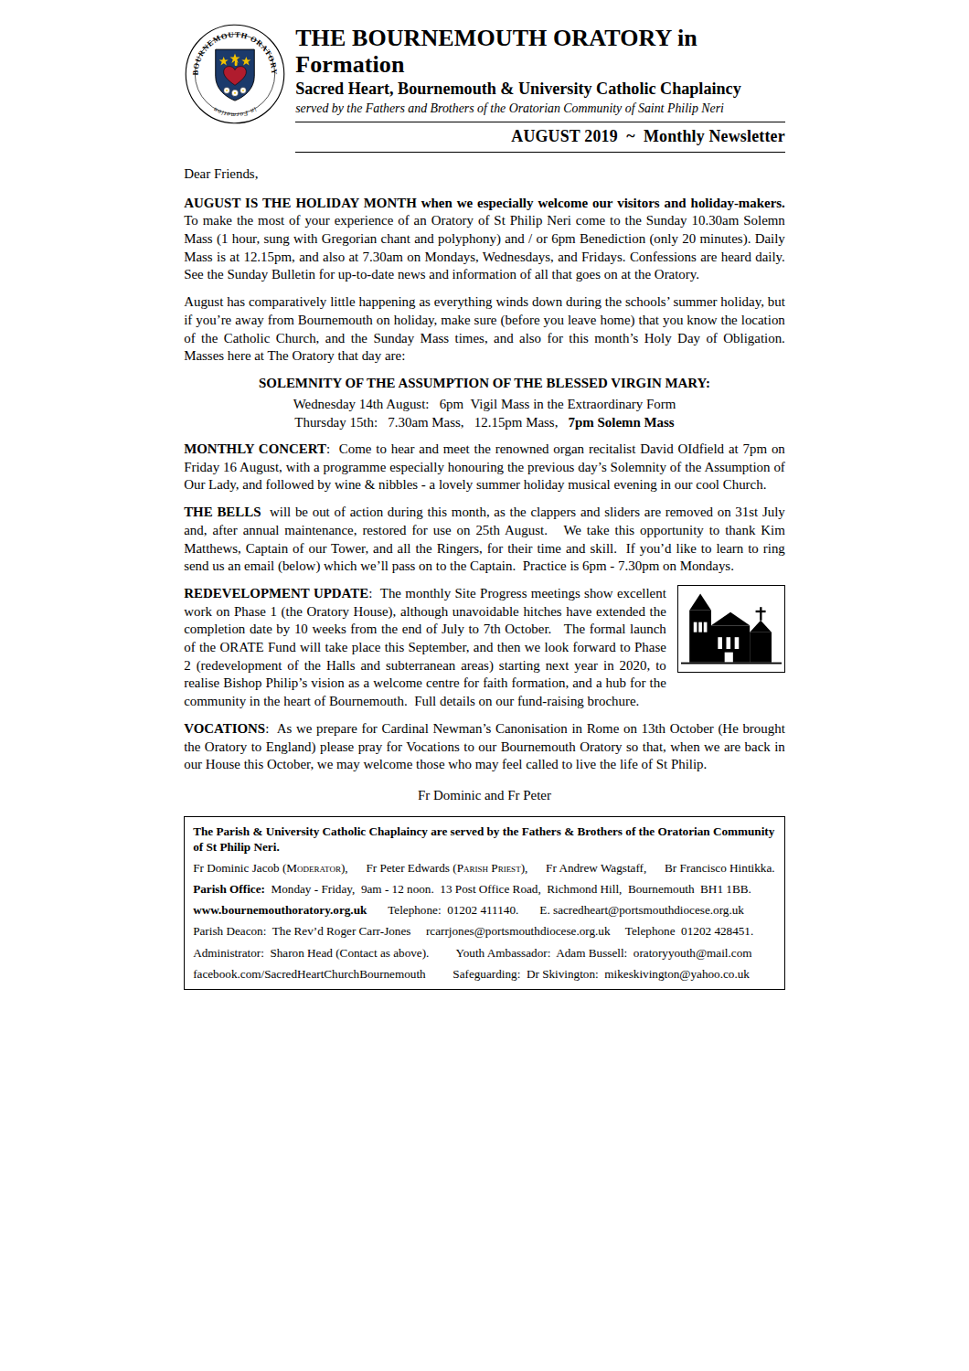BOURNEMOUTH ORATORY in Formation
THE BOURNEMOUTH ORATORY in Formation
Sacred Heart, Bournemouth & University Catholic Chaplaincy
served by the Fathers and Brothers of the Oratorian Community of Saint Philip Neri
AUGUST 2019 ~ Monthly Newsletter
Dear Friends,
AUGUST IS THE HOLIDAY MONTH when we especially welcome our visitors and holiday-makers. To make the most of your experience of an Oratory of St Philip Neri come to the Sunday 10.30am Solemn Mass (1 hour, sung with Gregorian chant and polyphony) and / or 6pm Benediction (only 20 minutes). Daily Mass is at 12.15pm, and also at 7.30am on Mondays, Wednesdays, and Fridays. Confessions are heard daily. See the Sunday Bulletin for up-to-date news and information of all that goes on at the Oratory.
August has comparatively little happening as everything winds down during the schools’ summer holiday, but if you’re away from Bournemouth on holiday, make sure (before you leave home) that you know the location of the Catholic Church, and the Sunday Mass times, and also for this month’s Holy Day of Obligation. Masses here at The Oratory that day are:
SOLEMNITY OF THE ASSUMPTION OF THE BLESSED VIRGIN MARY:
Wednesday 14th August: 6pm Vigil Mass in the Extraordinary Form Thursday 15th: 7.30am Mass, 12.15pm Mass, 7pm Solemn Mass
MONTHLY CONCERT: Come to hear and meet the renowned organ recitalist David OIdfield at 7pm on Friday 16 August, with a programme especially honouring the previous day’s Solemnity of the Assumption of Our Lady, and followed by wine & nibbles - a lovely summer holiday musical evening in our cool Church.
THE BELLS will be out of action during this month, as the clappers and sliders are removed on 31st July and, after annual maintenance, restored for use on 25th August. We take this opportunity to thank Kim Matthews, Captain of our Tower, and all the Ringers, for their time and skill. If you’d like to learn to ring send us an email (below) which we’ll pass on to the Captain. Practice is 6pm - 7.30pm on Mondays.
REDEVELOPMENT UPDATE: The monthly Site Progress meetings show excellent work on Phase 1 (the Oratory House), although unavoidable hitches have extended the completion date by 10 weeks from the end of July to 7th October. The formal launch of the ORATE Fund will take place this September, and then we look forward to Phase 2 (redevelopment of the Halls and subterranean areas) starting next year in 2020, to realise Bishop Philip’s vision as a welcome centre for faith formation, and a hub for the community in the heart of Bournemouth. Full details on our fund-raising brochure.
VOCATIONS: As we prepare for Cardinal Newman’s Canonisation in Rome on 13th October (He brought the Oratory to England) please pray for Vocations to our Bournemouth Oratory so that, when we are back in our House this October, we may welcome those who may feel called to live the life of St Philip.
Fr Dominic and Fr Peter
The Parish & University Catholic Chaplaincy are served by the Fathers & Brothers of the Oratorian Community of St Philip Neri.
Fr Dominic Jacob (Moderator), Fr Peter Edwards (Parish Priest), Fr Andrew Wagstaff, Br Francisco Hintikka.
Parish Office: Monday - Friday, 9am - 12 noon. 13 Post Office Road, Richmond Hill, Bournemouth BH1 1BB.
www.bournemouthoratory.org.uk Telephone: 01202 411140. E. sacredheart@portsmouthdiocese.org.uk
Parish Deacon: The Rev’d Roger Carr-Jones rcarrjones@portsmouthdiocese.org.uk Telephone 01202 428451.
Administrator: Sharon Head (Contact as above). Youth Ambassador: Adam Bussell: oratoryyouth@mail.com
facebook.com/SacredHeartChurchBournemouth Safeguarding: Dr Skivington: mikeskivington@yahoo.co.uk